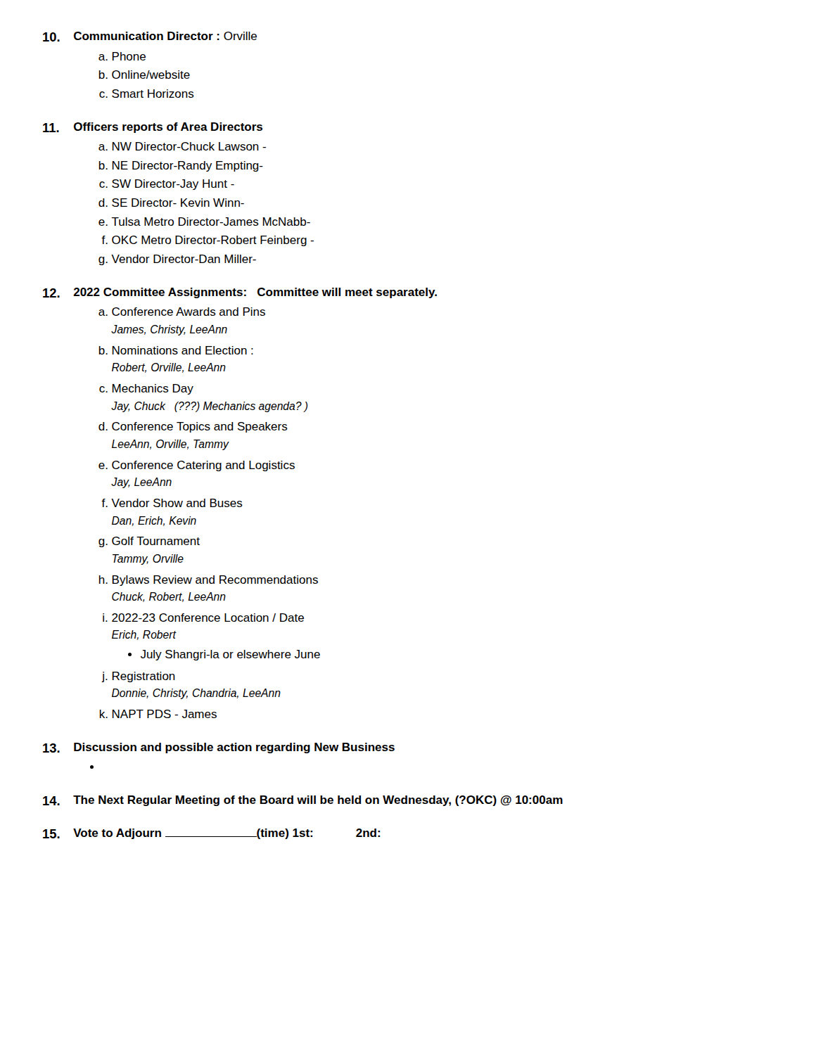Communication Director : Orville
Phone
Online/website
Smart Horizons
Officers reports of Area Directors
NW Director-Chuck Lawson -
NE Director-Randy Empting-
SW Director-Jay Hunt -
SE Director- Kevin Winn-
Tulsa Metro Director-James McNabb-
OKC Metro Director-Robert Feinberg -
Vendor Director-Dan Miller-
2022 Committee Assignments: Committee will meet separately.
Conference Awards and Pins James, Christy, LeeAnn
Nominations and Election : Robert, Orville, LeeAnn
Mechanics Day Jay, Chuck (???) Mechanics agenda? )
Conference Topics and Speakers LeeAnn, Orville, Tammy
Conference Catering and Logistics Jay, LeeAnn
Vendor Show and Buses Dan, Erich, Kevin
Golf Tournament Tammy, Orville
Bylaws Review and Recommendations Chuck, Robert, LeeAnn
2022-23 Conference Location / Date Erich, Robert
July Shangri-la or elsewhere June
Registration Donnie, Christy, Chandria, LeeAnn
NAPT PDS - James
Discussion and possible action regarding New Business
The Next Regular Meeting of the Board will be held on Wednesday, (?OKC) @ 10:00am
Vote to Adjourn (time) 1st: 2nd: